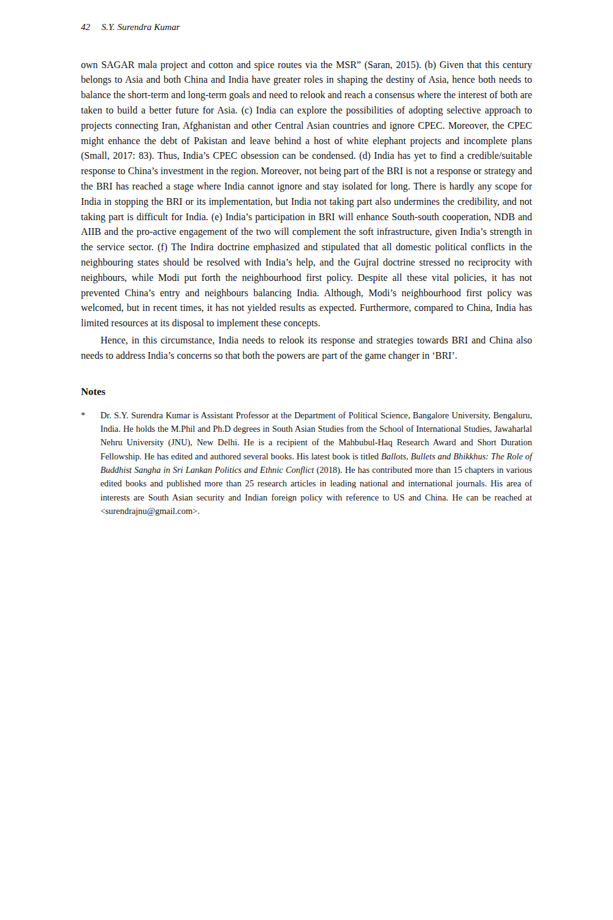42 S.Y. Surendra Kumar
own SAGAR mala project and cotton and spice routes via the MSR” (Saran, 2015). (b) Given that this century belongs to Asia and both China and India have greater roles in shaping the destiny of Asia, hence both needs to balance the short-term and long-term goals and need to relook and reach a consensus where the interest of both are taken to build a better future for Asia. (c) India can explore the possibilities of adopting selective approach to projects connecting Iran, Afghanistan and other Central Asian countries and ignore CPEC. Moreover, the CPEC might enhance the debt of Pakistan and leave behind a host of white elephant projects and incomplete plans (Small, 2017: 83). Thus, India’s CPEC obsession can be condensed. (d) India has yet to find a credible/suitable response to China’s investment in the region. Moreover, not being part of the BRI is not a response or strategy and the BRI has reached a stage where India cannot ignore and stay isolated for long. There is hardly any scope for India in stopping the BRI or its implementation, but India not taking part also undermines the credibility, and not taking part is difficult for India. (e) India’s participation in BRI will enhance South-south cooperation, NDB and AIIB and the pro-active engagement of the two will complement the soft infrastructure, given India’s strength in the service sector. (f) The Indira doctrine emphasized and stipulated that all domestic political conflicts in the neighbouring states should be resolved with India’s help, and the Gujral doctrine stressed no reciprocity with neighbours, while Modi put forth the neighbourhood first policy. Despite all these vital policies, it has not prevented China’s entry and neighbours balancing India. Although, Modi’s neighbourhood first policy was welcomed, but in recent times, it has not yielded results as expected. Furthermore, compared to China, India has limited resources at its disposal to implement these concepts.
Hence, in this circumstance, India needs to relook its response and strategies towards BRI and China also needs to address India’s concerns so that both the powers are part of the game changer in ‘BRI’.
Notes
* Dr. S.Y. Surendra Kumar is Assistant Professor at the Department of Political Science, Bangalore University, Bengaluru, India. He holds the M.Phil and Ph.D degrees in South Asian Studies from the School of International Studies, Jawaharlal Nehru University (JNU), New Delhi. He is a recipient of the Mahbubul-Haq Research Award and Short Duration Fellowship. He has edited and authored several books. His latest book is titled Ballots, Bullets and Bhikkhus: The Role of Buddhist Sangha in Sri Lankan Politics and Ethnic Conflict (2018). He has contributed more than 15 chapters in various edited books and published more than 25 research articles in leading national and international journals. His area of interests are South Asian security and Indian foreign policy with reference to US and China. He can be reached at <surendrajnu@gmail.com>.